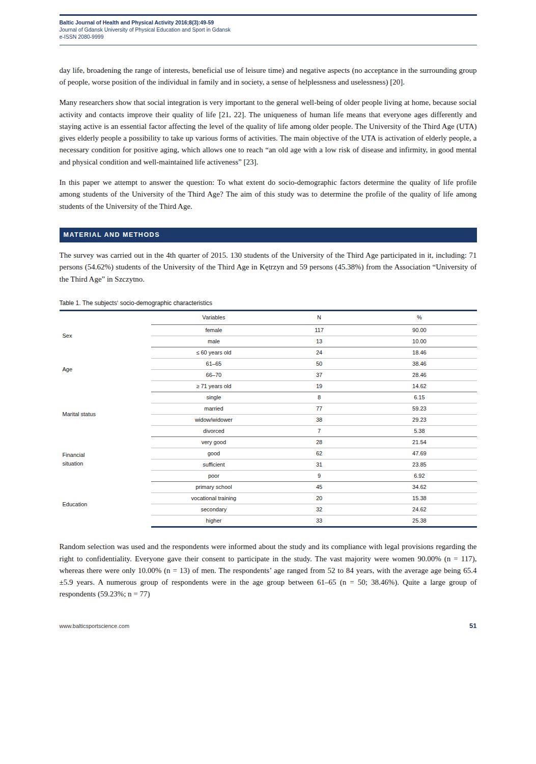Baltic Journal of Health and Physical Activity 2016;8(3):49-59
Journal of Gdansk University of Physical Education and Sport in Gdansk
e-ISSN 2080-9999
day life, broadening the range of interests, beneficial use of leisure time) and negative aspects (no acceptance in the surrounding group of people, worse position of the individual in family and in society, a sense of helplessness and uselessness) [20].
Many researchers show that social integration is very important to the general well-being of older people living at home, because social activity and contacts improve their quality of life [21, 22]. The uniqueness of human life means that everyone ages differently and staying active is an essential factor affecting the level of the quality of life among older people. The University of the Third Age (UTA) gives elderly people a possibility to take up various forms of activities. The main objective of the UTA is activation of elderly people, a necessary condition for positive aging, which allows one to reach “an old age with a low risk of disease and infirmity, in good mental and physical condition and well-maintained life activeness” [23].
In this paper we attempt to answer the question: To what extent do socio-demographic factors determine the quality of life profile among students of the University of the Third Age? The aim of this study was to determine the profile of the quality of life among students of the University of the Third Age.
Material and methods
The survey was carried out in the 4th quarter of 2015. 130 students of the University of the Third Age participated in it, including: 71 persons (54.62%) students of the University of the Third Age in Kętrzyn and 59 persons (45.38%) from the Association “University of the Third Age” in Szczytno.
Table 1. The subjects‘ socio-demographic characteristics
| | Variables | N | % |
| --- | --- | --- | --- |
| Sex | female | 117 | 90.00 |
| male | 13 | 10.00 |
| Age | ≤ 60 years old | 24 | 18.46 |
| 61–65 | 50 | 38.46 |
| 66–70 | 37 | 28.46 |
| ≥ 71 years old | 19 | 14.62 |
| Marital status | single | 8 | 6.15 |
| married | 77 | 59.23 |
| widow/widower | 38 | 29.23 |
| divorced | 7 | 5.38 |
| Financial situation | very good | 28 | 21.54 |
| good | 62 | 47.69 |
| sufficient | 31 | 23.85 |
| poor | 9 | 6.92 |
| Education | primary school | 45 | 34.62 |
| vocational training | 20 | 15.38 |
| secondary | 32 | 24.62 |
| higher | 33 | 25.38 |
Random selection was used and the respondents were informed about the study and its compliance with legal provisions regarding the right to confidentiality. Everyone gave their consent to participate in the study. The vast majority were women 90.00% (n = 117), whereas there were only 10.00% (n = 13) of men. The respondents’ age ranged from 52 to 84 years, with the average age being 65.4 ±5.9 years. A numerous group of respondents were in the age group between 61–65 (n = 50; 38.46%). Quite a large group of respondents (59.23%; n = 77)
www.balticsportscience.com 51